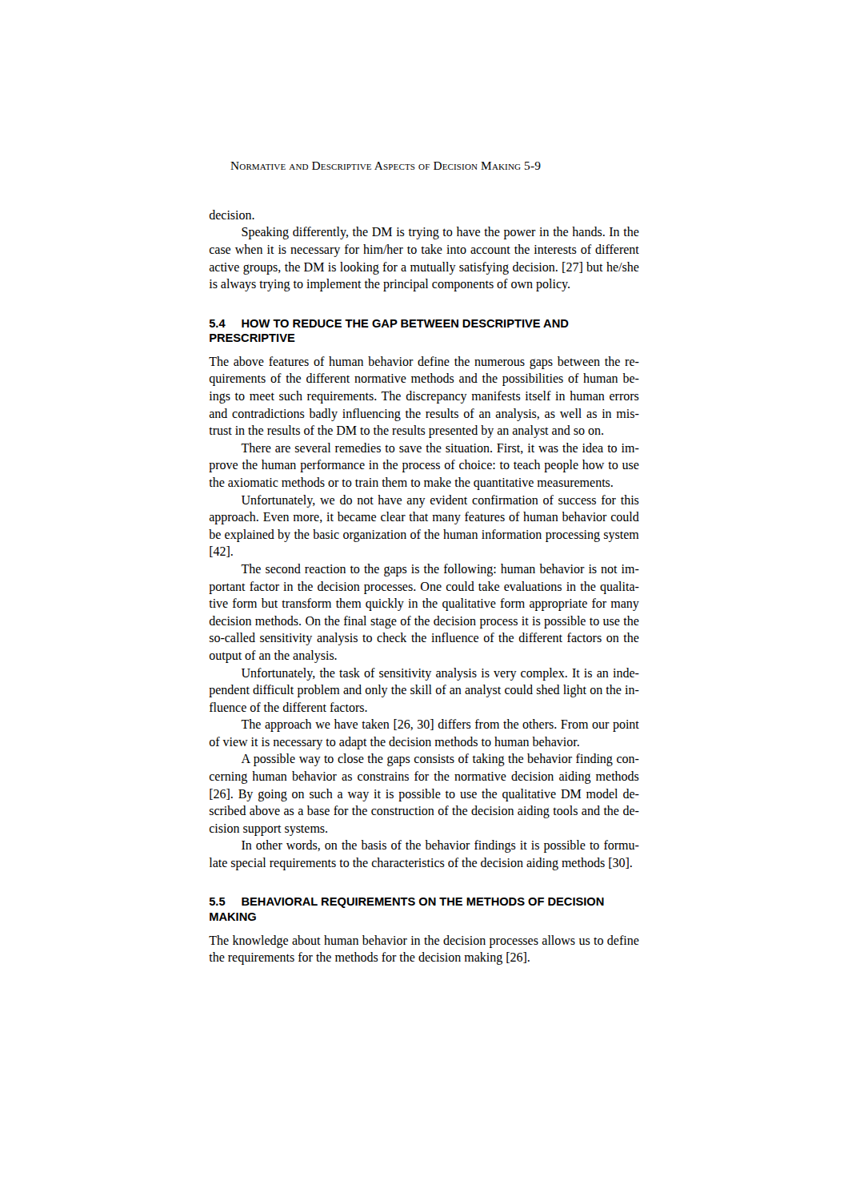Normative and Descriptive Aspects of Decision Making 5-9
decision.
Speaking differently, the DM is trying to have the power in the hands. In the case when it is necessary for him/her to take into account the interests of different active groups, the DM is looking for a mutually satisfying decision. [27] but he/she is always trying to implement the principal components of own policy.
5.4 How to reduce the gap between descriptive and prescriptive
The above features of human behavior define the numerous gaps between the requirements of the different normative methods and the possibilities of human beings to meet such requirements. The discrepancy manifests itself in human errors and contradictions badly influencing the results of an analysis, as well as in mistrust in the results of the DM to the results presented by an analyst and so on.
There are several remedies to save the situation. First, it was the idea to improve the human performance in the process of choice: to teach people how to use the axiomatic methods or to train them to make the quantitative measurements.
Unfortunately, we do not have any evident confirmation of success for this approach. Even more, it became clear that many features of human behavior could be explained by the basic organization of the human information processing system [42].
The second reaction to the gaps is the following: human behavior is not important factor in the decision processes. One could take evaluations in the qualitative form but transform them quickly in the qualitative form appropriate for many decision methods. On the final stage of the decision process it is possible to use the so-called sensitivity analysis to check the influence of the different factors on the output of an the analysis.
Unfortunately, the task of sensitivity analysis is very complex. It is an independent difficult problem and only the skill of an analyst could shed light on the influence of the different factors.
The approach we have taken [26, 30] differs from the others. From our point of view it is necessary to adapt the decision methods to human behavior.
A possible way to close the gaps consists of taking the behavior finding concerning human behavior as constrains for the normative decision aiding methods [26]. By going on such a way it is possible to use the qualitative DM model described above as a base for the construction of the decision aiding tools and the decision support systems.
In other words, on the basis of the behavior findings it is possible to formulate special requirements to the characteristics of the decision aiding methods [30].
5.5 Behavioral requirements on the methods of decision making
The knowledge about human behavior in the decision processes allows us to define the requirements for the methods for the decision making [26].